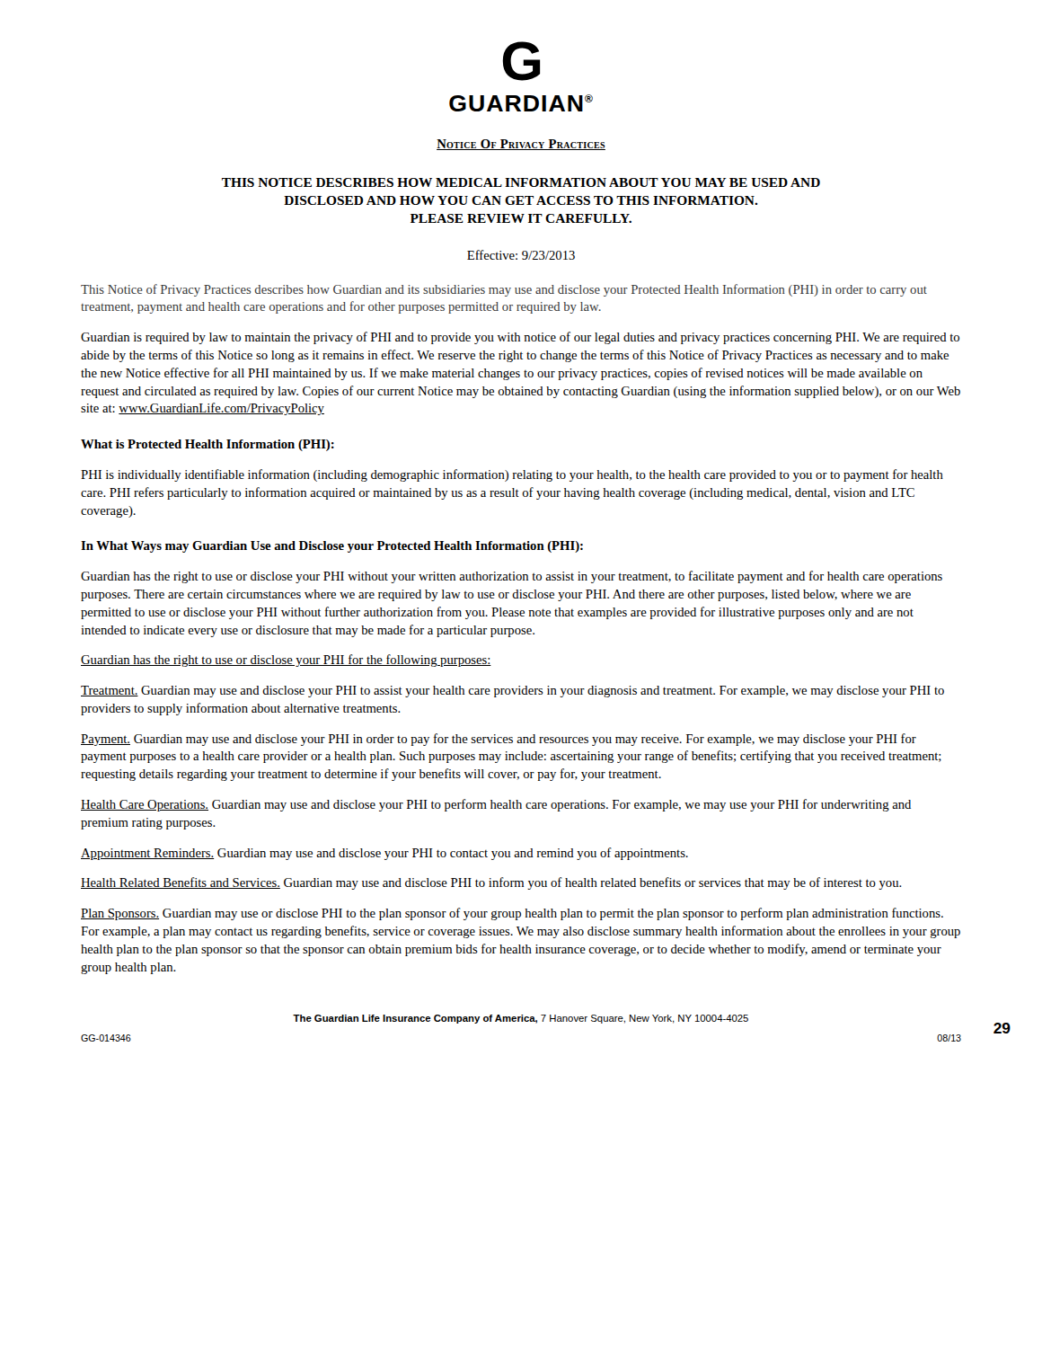G
GUARDIAN®
Notice Of Privacy Practices
THIS NOTICE DESCRIBES HOW MEDICAL INFORMATION ABOUT YOU MAY BE USED AND
DISCLOSED AND HOW YOU CAN GET ACCESS TO THIS INFORMATION.
PLEASE REVIEW IT CAREFULLY.
Effective: 9/23/2013
This Notice of Privacy Practices describes how Guardian and its subsidiaries may use and disclose your Protected Health Information (PHI) in order to carry out treatment, payment and health care operations and for other purposes permitted or required by law.
Guardian is required by law to maintain the privacy of PHI and to provide you with notice of our legal duties and privacy practices concerning PHI. We are required to abide by the terms of this Notice so long as it remains in effect. We reserve the right to change the terms of this Notice of Privacy Practices as necessary and to make the new Notice effective for all PHI maintained by us. If we make material changes to our privacy practices, copies of revised notices will be made available on request and circulated as required by law. Copies of our current Notice may be obtained by contacting Guardian (using the information supplied below), or on our Web site at: www.GuardianLife.com/PrivacyPolicy
What is Protected Health Information (PHI):
PHI is individually identifiable information (including demographic information) relating to your health, to the health care provided to you or to payment for health care. PHI refers particularly to information acquired or maintained by us as a result of your having health coverage (including medical, dental, vision and LTC coverage).
In What Ways may Guardian Use and Disclose your Protected Health Information (PHI):
Guardian has the right to use or disclose your PHI without your written authorization to assist in your treatment, to facilitate payment and for health care operations purposes. There are certain circumstances where we are required by law to use or disclose your PHI. And there are other purposes, listed below, where we are permitted to use or disclose your PHI without further authorization from you. Please note that examples are provided for illustrative purposes only and are not intended to indicate every use or disclosure that may be made for a particular purpose.
Guardian has the right to use or disclose your PHI for the following purposes:
Treatment. Guardian may use and disclose your PHI to assist your health care providers in your diagnosis and treatment. For example, we may disclose your PHI to providers to supply information about alternative treatments.
Payment. Guardian may use and disclose your PHI in order to pay for the services and resources you may receive. For example, we may disclose your PHI for payment purposes to a health care provider or a health plan. Such purposes may include: ascertaining your range of benefits; certifying that you received treatment; requesting details regarding your treatment to determine if your benefits will cover, or pay for, your treatment.
Health Care Operations. Guardian may use and disclose your PHI to perform health care operations. For example, we may use your PHI for underwriting and premium rating purposes.
Appointment Reminders. Guardian may use and disclose your PHI to contact you and remind you of appointments.
Health Related Benefits and Services. Guardian may use and disclose PHI to inform you of health related benefits or services that may be of interest to you.
Plan Sponsors. Guardian may use or disclose PHI to the plan sponsor of your group health plan to permit the plan sponsor to perform plan administration functions. For example, a plan may contact us regarding benefits, service or coverage issues. We may also disclose summary health information about the enrollees in your group health plan to the plan sponsor so that the sponsor can obtain premium bids for health insurance coverage, or to decide whether to modify, amend or terminate your group health plan.
The Guardian Life Insurance Company of America, 7 Hanover Square, New York, NY 10004-4025
GG-014346 08/13
29